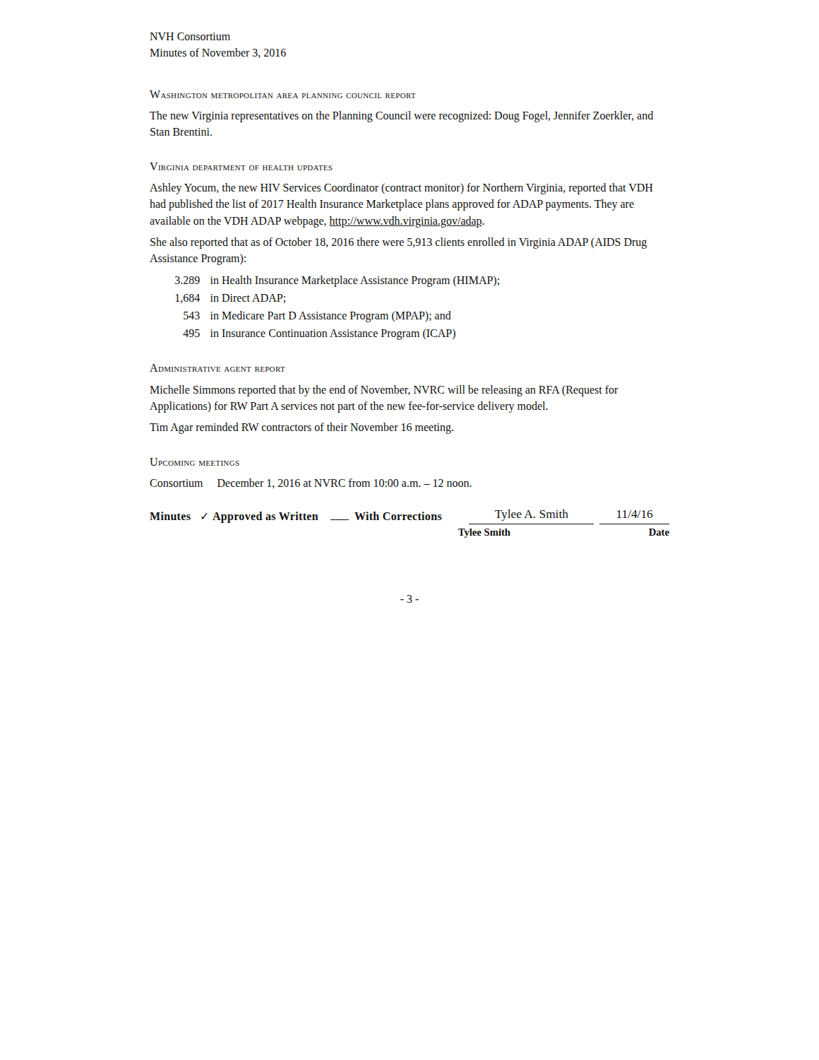NVH Consortium
Minutes of November 3, 2016
Washington Metropolitan Area Planning Council Report
The new Virginia representatives on the Planning Council were recognized: Doug Fogel, Jennifer Zoerkler, and Stan Brentini.
Virginia Department of Health Updates
Ashley Yocum, the new HIV Services Coordinator (contract monitor) for Northern Virginia, reported that VDH had published the list of 2017 Health Insurance Marketplace plans approved for ADAP payments. They are available on the VDH ADAP webpage, http://www.vdh.virginia.gov/adap.
She also reported that as of October 18, 2016 there were 5,913 clients enrolled in Virginia ADAP (AIDS Drug Assistance Program):
| 3.289 | in Health Insurance Marketplace Assistance Program (HIMAP); |
| 1,684 | in Direct ADAP; |
| 543 | in Medicare Part D Assistance Program (MPAP); and |
| 495 | in Insurance Continuation Assistance Program (ICAP) |
Administrative Agent Report
Michelle Simmons reported that by the end of November, NVRC will be releasing an RFA (Request for Applications) for RW Part A services not part of the new fee-for-service delivery model.
Tim Agar reminded RW contractors of their November 16 meeting.
Upcoming Meetings
Consortium December 1, 2016 at NVRC from 10:00 a.m. – 12 noon.
| Minutes ✓ Approved as Written With Corrections | Tylee A. Smith 11/4/16 |
| | Tylee Smith Date |
- 3 -